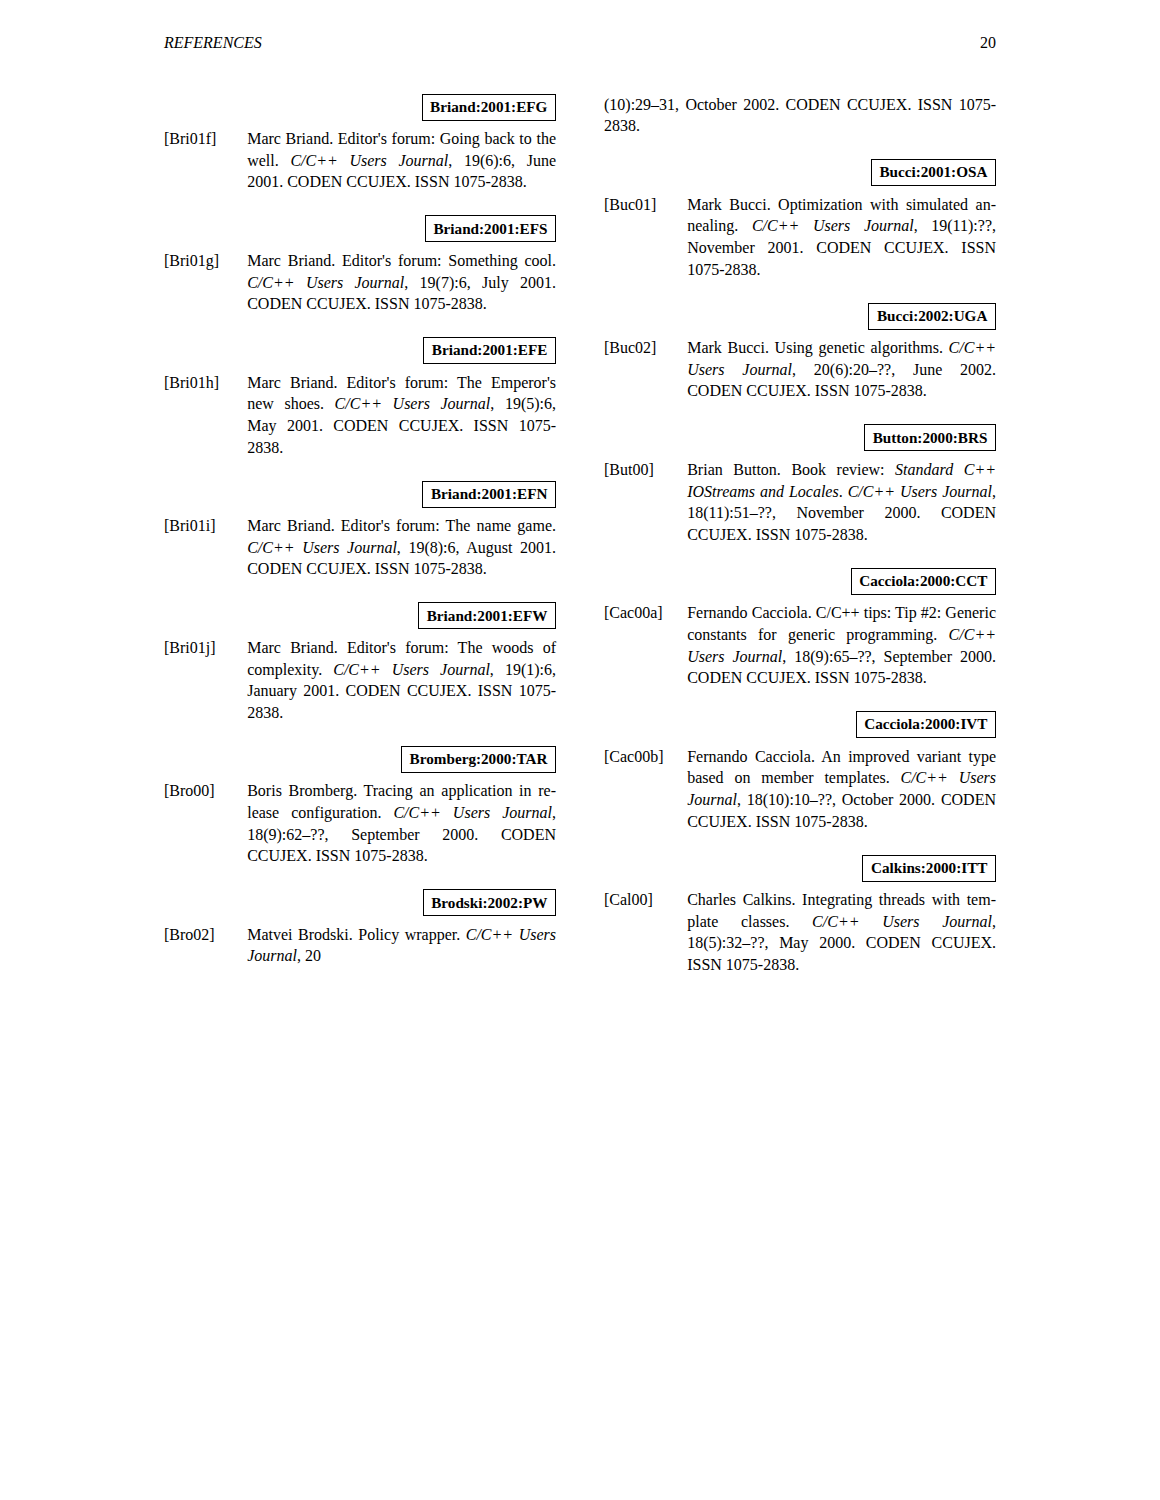REFERENCES 20
Briand:2001:EFG
[Bri01f] Marc Briand. Editor's forum: Going back to the well. C/C++ Users Journal, 19(6):6, June 2001. CODEN CCUJEX. ISSN 1075-2838.
Briand:2001:EFS
[Bri01g] Marc Briand. Editor's forum: Something cool. C/C++ Users Journal, 19(7):6, July 2001. CODEN CCUJEX. ISSN 1075-2838.
Briand:2001:EFE
[Bri01h] Marc Briand. Editor's forum: The Emperor's new shoes. C/C++ Users Journal, 19(5):6, May 2001. CODEN CCUJEX. ISSN 1075-2838.
Briand:2001:EFN
[Bri01i] Marc Briand. Editor's forum: The name game. C/C++ Users Journal, 19(8):6, August 2001. CODEN CCUJEX. ISSN 1075-2838.
Briand:2001:EFW
[Bri01j] Marc Briand. Editor's forum: The woods of complexity. C/C++ Users Journal, 19(1):6, January 2001. CODEN CCUJEX. ISSN 1075-2838.
Bromberg:2000:TAR
[Bro00] Boris Bromberg. Tracing an application in release configuration. C/C++ Users Journal, 18(9):62–??, September 2000. CODEN CCUJEX. ISSN 1075-2838.
Brodski:2002:PW
[Bro02] Matvei Brodski. Policy wrapper. C/C++ Users Journal, 20
(10):29–31, October 2002. CODEN CCUJEX. ISSN 1075-2838.
Bucci:2001:OSA
[Buc01] Mark Bucci. Optimization with simulated annealing. C/C++ Users Journal, 19(11):??, November 2001. CODEN CCUJEX. ISSN 1075-2838.
Bucci:2002:UGA
[Buc02] Mark Bucci. Using genetic algorithms. C/C++ Users Journal, 20(6):20–??, June 2002. CODEN CCUJEX. ISSN 1075-2838.
Button:2000:BRS
[But00] Brian Button. Book review: Standard C++ IOStreams and Locales. C/C++ Users Journal, 18(11):51–??, November 2000. CODEN CCUJEX. ISSN 1075-2838.
Cacciola:2000:CCT
[Cac00a] Fernando Cacciola. C/C++ tips: Tip #2: Generic constants for generic programming. C/C++ Users Journal, 18(9):65–??, September 2000. CODEN CCUJEX. ISSN 1075-2838.
Cacciola:2000:IVT
[Cac00b] Fernando Cacciola. An improved variant type based on member templates. C/C++ Users Journal, 18(10):10–??, October 2000. CODEN CCUJEX. ISSN 1075-2838.
Calkins:2000:ITT
[Cal00] Charles Calkins. Integrating threads with template classes. C/C++ Users Journal, 18(5):32–??, May 2000. CODEN CCUJEX. ISSN 1075-2838.